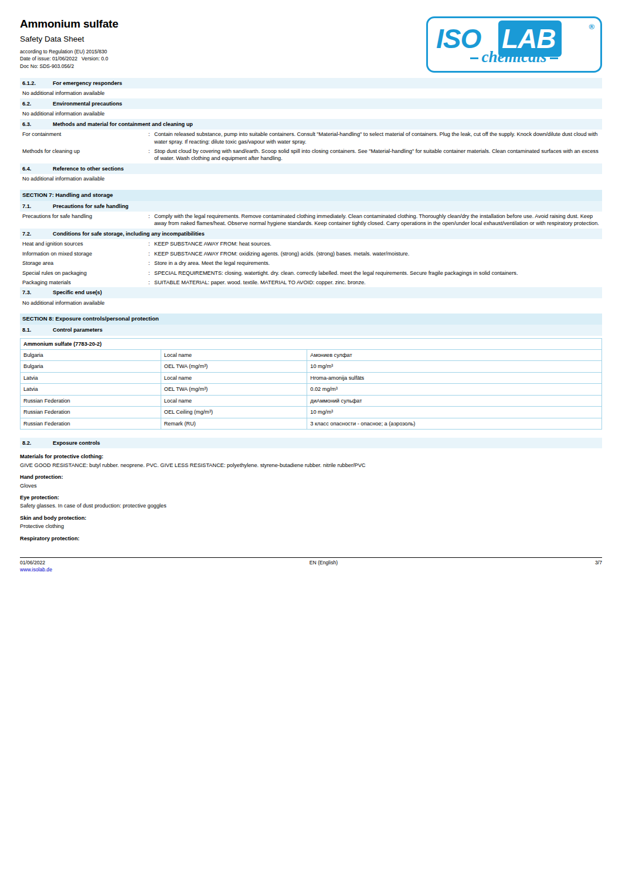ISO
LAB
®
chemicals
Ammonium sulfate
Safety Data Sheet
according to Regulation (EU) 2015/830
Date of issue: 01/06/2022 Version: 0.0
Doc No: SDS-903.056/2
6.1.2. For emergency responders
No additional information available
6.2. Environmental precautions
No additional information available
6.3. Methods and material for containment and cleaning up
For containment : Contain released substance, pump into suitable containers. Consult "Material-handling" to select material of containers. Plug the leak, cut off the supply. Knock down/dilute dust cloud with water spray. If reacting: dilute toxic gas/vapour with water spray.
Methods for cleaning up : Stop dust cloud by covering with sand/earth. Scoop solid spill into closing containers. See "Material-handling" for suitable container materials. Clean contaminated surfaces with an excess of water. Wash clothing and equipment after handling.
6.4. Reference to other sections
No additional information available
SECTION 7: Handling and storage
7.1. Precautions for safe handling
Precautions for safe handling : Comply with the legal requirements. Remove contaminated clothing immediately. Clean contaminated clothing. Thoroughly clean/dry the installation before use. Avoid raising dust. Keep away from naked flames/heat. Observe normal hygiene standards. Keep container tightly closed. Carry operations in the open/under local exhaust/ventilation or with respiratory protection.
7.2. Conditions for safe storage, including any incompatibilities
Heat and ignition sources : KEEP SUBSTANCE AWAY FROM: heat sources.
Information on mixed storage : KEEP SUBSTANCE AWAY FROM: oxidizing agents. (strong) acids. (strong) bases. metals. water/moisture.
Storage area : Store in a dry area. Meet the legal requirements.
Special rules on packaging : SPECIAL REQUIREMENTS: closing. watertight. dry. clean. correctly labelled. meet the legal requirements. Secure fragile packagings in solid containers.
Packaging materials : SUITABLE MATERIAL: paper. wood. textile. MATERIAL TO AVOID: copper. zinc. bronze.
7.3. Specific end use(s)
No additional information available
SECTION 8: Exposure controls/personal protection
8.1. Control parameters
| Ammonium sulfate (7783-20-2) |
| --- |
| Bulgaria | Local name | Амониев сулфат |
| Bulgaria | OEL TWA (mg/m³) | 10 mg/m³ |
| Latvia | Local name | Hroma-amonija sulfāts |
| Latvia | OEL TWA (mg/m³) | 0.02 mg/m³ |
| Russian Federation | Local name | диАммоний сульфат |
| Russian Federation | OEL Ceiling (mg/m³) | 10 mg/m³ |
| Russian Federation | Remark (RU) | 3 класс опасности - опасное; а (аэрозоль) |
8.2. Exposure controls
Materials for protective clothing:
GIVE GOOD RESISTANCE: butyl rubber. neoprene. PVC. GIVE LESS RESISTANCE: polyethylene. styrene-butadiene rubber. nitrile rubber/PVC
Hand protection:
Gloves
Eye protection:
Safety glasses. In case of dust production: protective goggles
Skin and body protection:
Protective clothing
Respiratory protection:
01/06/2022
www.isolab.de
EN (English)
3/7